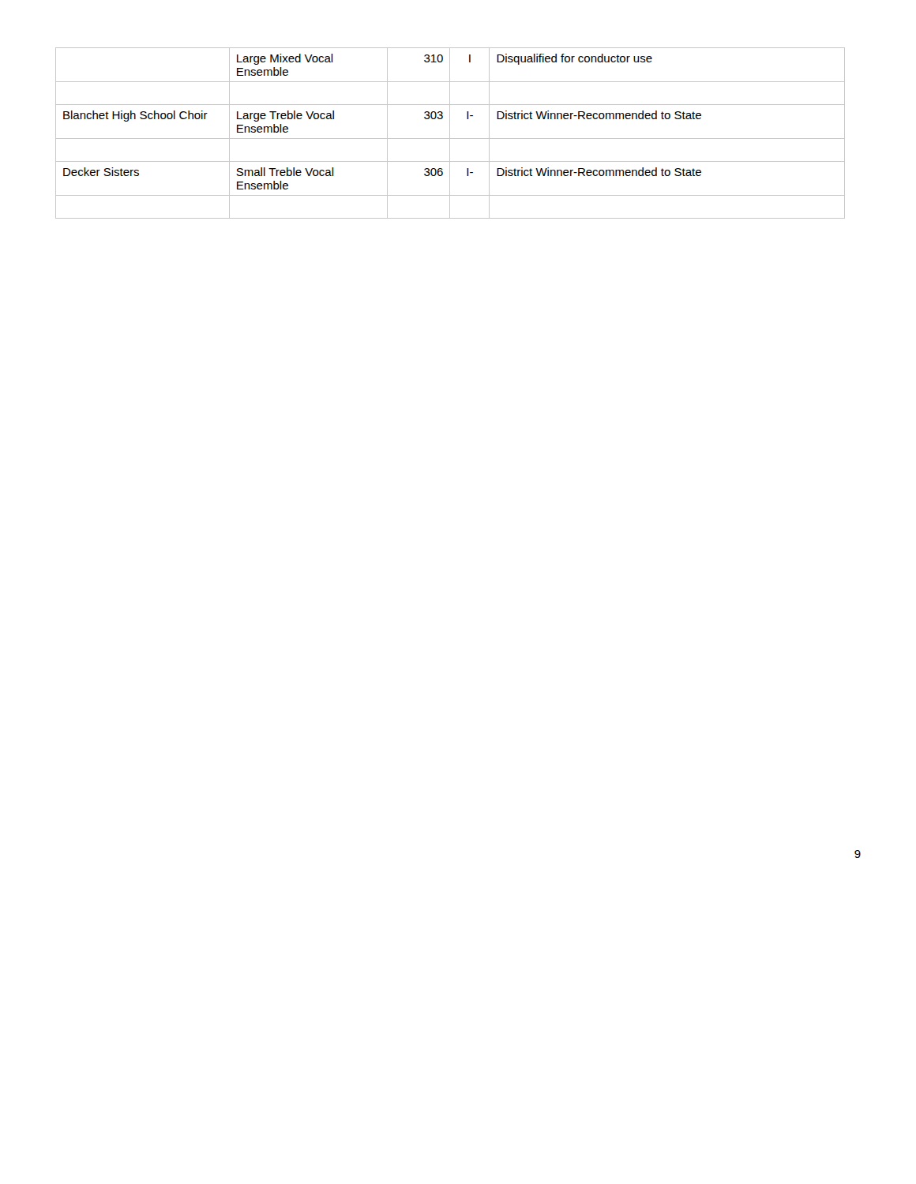| | Large Mixed Vocal Ensemble | 310 | I | Disqualified for conductor use |
| Blanchet High School Choir | Large Treble Vocal Ensemble | 303 | I- | District Winner-Recommended to State |
| Decker Sisters | Small Treble Vocal Ensemble | 306 | I- | District Winner-Recommended to State |
9